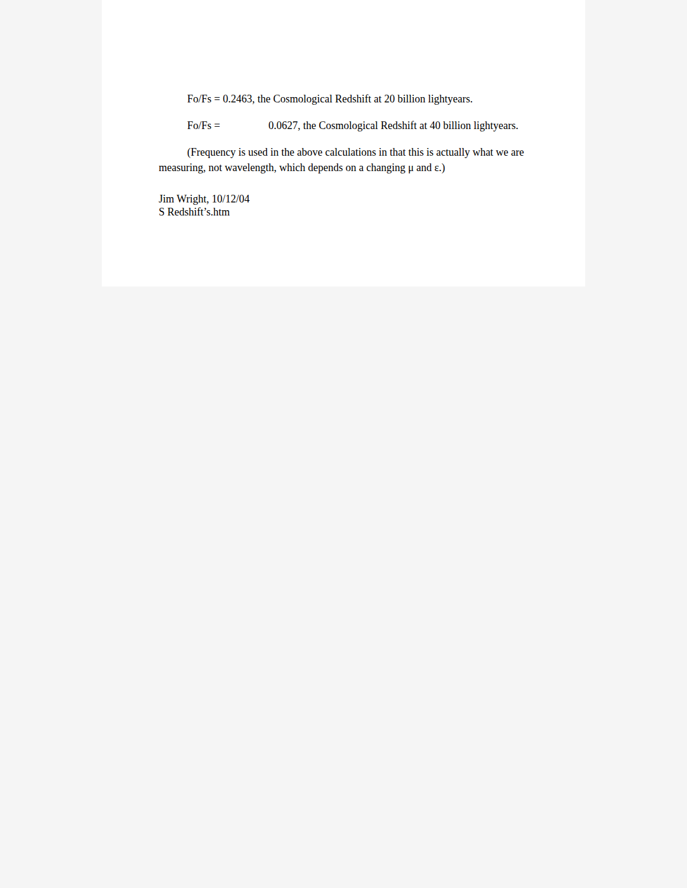Fo/Fs = 0.2463, the Cosmological Redshift at 20 billion lightyears.
Fo/Fs = 0.0627, the Cosmological Redshift at 40 billion lightyears.
(Frequency is used in the above calculations in that this is actually what we are measuring, not wavelength, which depends on a changing μ and ε.)
Jim Wright, 10/12/04 S Redshift’s.htm